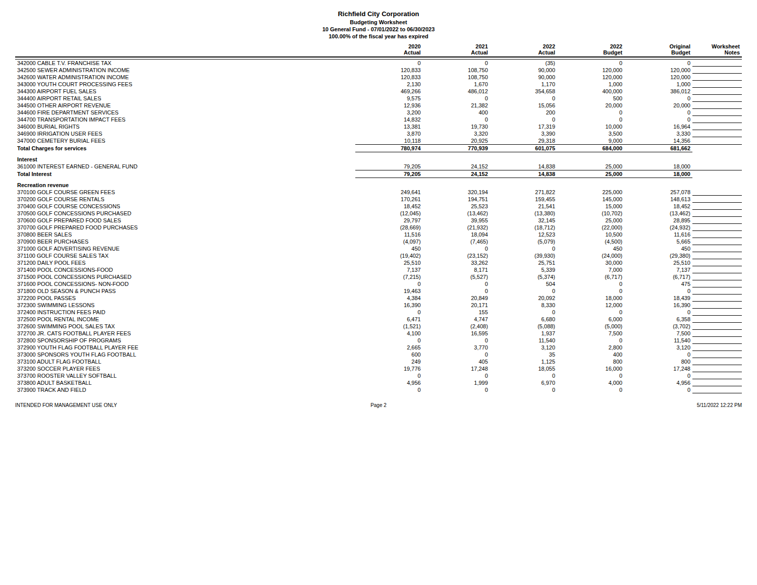Richfield City Corporation
Budgeting Worksheet
10 General Fund - 07/01/2022 to 06/30/2023
100.00% of the fiscal year has expired
| | 2020 Actual | 2021 Actual | 2022 Actual | 2022 Budget | Original Budget | Worksheet Notes |
| --- | --- | --- | --- | --- | --- | --- |
| 342000 CABLE T.V. FRANCHISE TAX | 0 | 0 | (35) | 0 | 0 | |
| 342500 SEWER ADMINISTRATION INCOME | 120,833 | 108,750 | 90,000 | 120,000 | 120,000 | |
| 342600 WATER ADMINISTRATION INCOME | 120,833 | 108,750 | 90,000 | 120,000 | 120,000 | |
| 343000 YOUTH COURT PROCESSING FEES | 2,130 | 1,670 | 1,170 | 1,000 | 1,000 | |
| 344300 AIRPORT FUEL SALES | 469,266 | 486,012 | 354,658 | 400,000 | 386,012 | |
| 344400 AIRPORT RETAIL SALES | 9,575 | 0 | 0 | 500 | 0 | |
| 344500 OTHER AIRPORT REVENUE | 12,936 | 21,382 | 15,056 | 20,000 | 20,000 | |
| 344600 FIRE DEPARTMENT SERVICES | 3,200 | 400 | 200 | 0 | 0 | |
| 344700 TRANSPORTATION IMPACT FEES | 14,832 | 0 | 0 | 0 | 0 | |
| 346000 BURIAL RIGHTS | 13,381 | 19,730 | 17,319 | 10,000 | 16,964 | |
| 346900 IRRIGATION USER FEES | 3,870 | 3,320 | 3,390 | 3,500 | 3,330 | |
| 347000 CEMETERY BURIAL FEES | 10,118 | 20,925 | 29,318 | 9,000 | 14,356 | |
| Total Charges for services | 780,974 | 770,939 | 601,075 | 684,000 | 681,662 | |
| Interest |
| 361000 INTEREST EARNED - GENERAL FUND | 79,205 | 24,152 | 14,838 | 25,000 | 18,000 | |
| Total Interest | 79,205 | 24,152 | 14,838 | 25,000 | 18,000 | |
| Recreation revenue |
| 370100 GOLF COURSE GREEN FEES | 249,641 | 320,194 | 271,822 | 225,000 | 257,078 | |
| 370200 GOLF COURSE RENTALS | 170,261 | 194,751 | 159,455 | 145,000 | 148,613 | |
| 370400 GOLF COURSE CONCESSIONS | 18,452 | 25,523 | 21,541 | 15,000 | 18,452 | |
| 370500 GOLF CONCESSIONS PURCHASED | (12,045) | (13,462) | (13,380) | (10,702) | (13,462) | |
| 370600 GOLF PREPARED FOOD SALES | 29,797 | 39,955 | 32,145 | 25,000 | 28,895 | |
| 370700 GOLF PREPARED FOOD PURCHASES | (28,669) | (21,932) | (18,712) | (22,000) | (24,932) | |
| 370800 BEER SALES | 11,516 | 18,094 | 12,523 | 10,500 | 11,616 | |
| 370900 BEER PURCHASES | (4,097) | (7,465) | (5,079) | (4,500) | 5,665 | |
| 371000 GOLF ADVERTISING REVENUE | 450 | 0 | 0 | 450 | 450 | |
| 371100 GOLF COURSE SALES TAX | (19,402) | (23,152) | (39,930) | (24,000) | (29,380) | |
| 371200 DAILY POOL FEES | 25,510 | 33,262 | 25,751 | 30,000 | 25,510 | |
| 371400 POOL CONCESSIONS-FOOD | 7,137 | 8,171 | 5,339 | 7,000 | 7,137 | |
| 371500 POOL CONCESSIONS PURCHASED | (7,215) | (5,527) | (5,374) | (6,717) | (6,717) | |
| 371600 POOL CONCESSIONS- NON-FOOD | 0 | 0 | 504 | 0 | 475 | |
| 371800 OLD SEASON & PUNCH PASS | 19,463 | 0 | 0 | 0 | 0 | |
| 372200 POOL PASSES | 4,384 | 20,849 | 20,092 | 18,000 | 18,439 | |
| 372300 SWIMMING LESSONS | 16,390 | 20,171 | 8,330 | 12,000 | 16,390 | |
| 372400 INSTRUCTION FEES PAID | 0 | 155 | 0 | 0 | 0 | |
| 372500 POOL RENTAL INCOME | 6,471 | 4,747 | 6,680 | 6,000 | 6,358 | |
| 372600 SWIMMING POOL SALES TAX | (1,521) | (2,408) | (5,088) | (5,000) | (3,702) | |
| 372700 JR. CATS FOOTBALL PLAYER FEES | 4,100 | 16,595 | 1,937 | 7,500 | 7,500 | |
| 372800 SPONSORSHIP OF PROGRAMS | 0 | 0 | 11,540 | 0 | 11,540 | |
| 372900 YOUTH FLAG FOOTBALL PLAYER FEE | 2,665 | 3,770 | 3,120 | 2,800 | 3,120 | |
| 373000 SPONSORS YOUTH FLAG FOOTBALL | 600 | 0 | 35 | 400 | 0 | |
| 373100 ADULT FLAG FOOTBALL | 249 | 405 | 1,125 | 800 | 800 | |
| 373200 SOCCER PLAYER FEES | 19,776 | 17,248 | 18,055 | 16,000 | 17,248 | |
| 373700 ROOSTER VALLEY SOFTBALL | 0 | 0 | 0 | 0 | 0 | |
| 373800 ADULT BASKETBALL | 4,956 | 1,999 | 6,970 | 4,000 | 4,956 | |
| 373900 TRACK AND FIELD | 0 | 0 | 0 | 0 | 0 | |
INTENDED FOR MANAGEMENT USE ONLY
Page 2
5/11/2022 12:22 PM